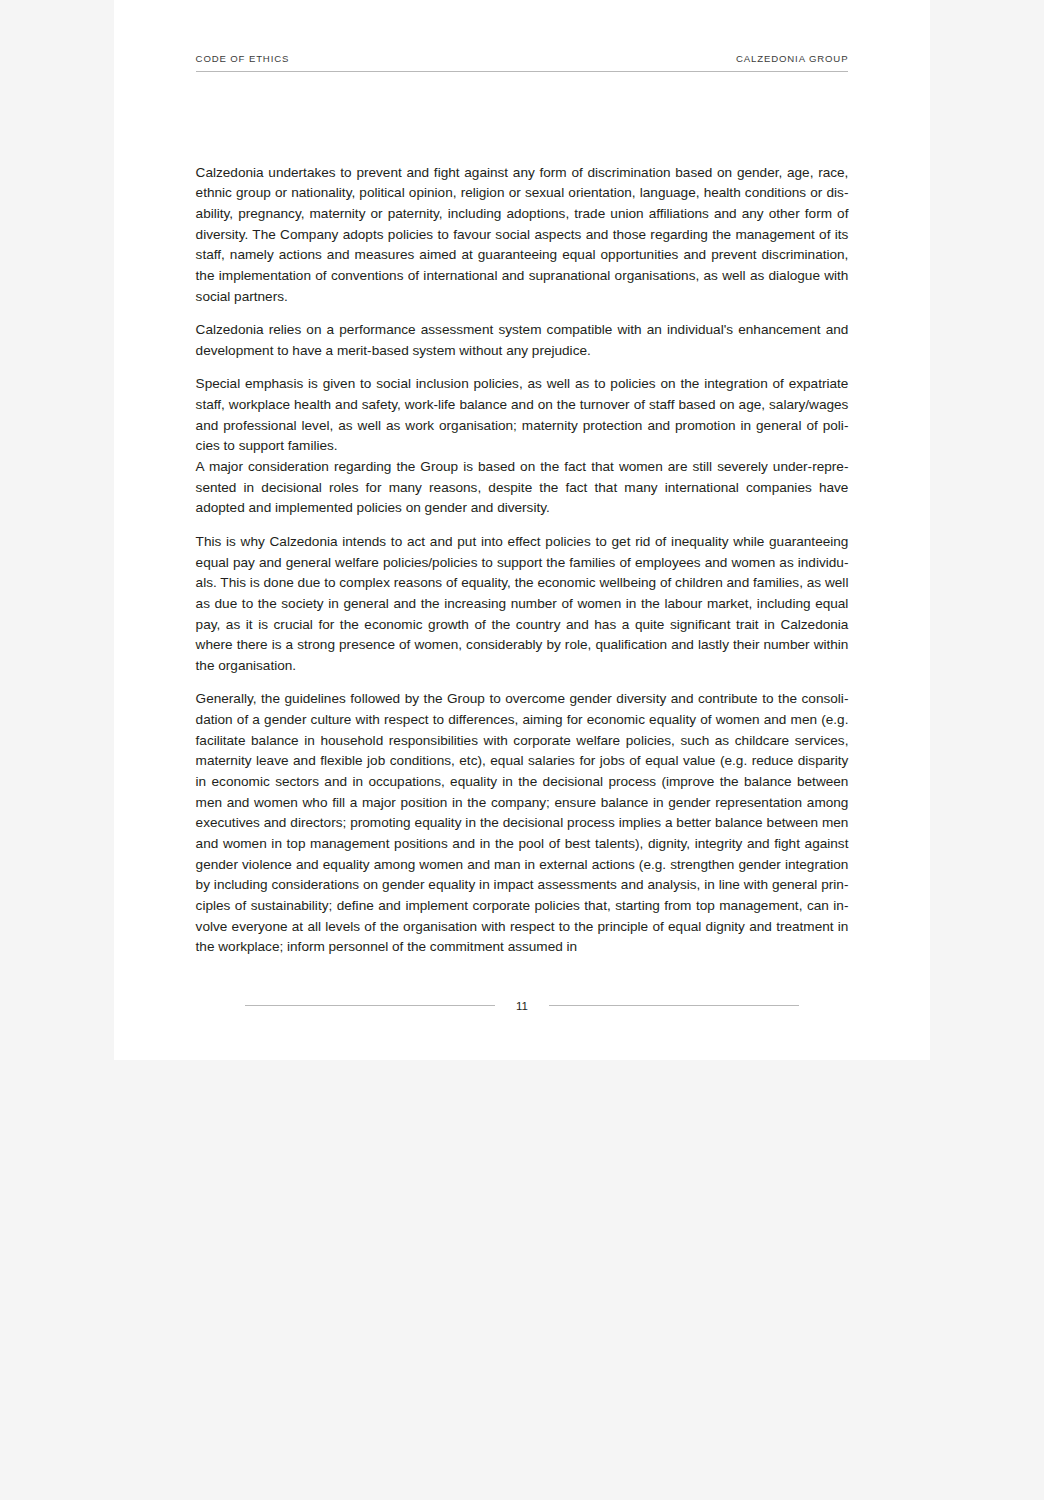Code of Ethics Calzedonia Group
Calzedonia undertakes to prevent and fight against any form of discrimination based on gender, age, race, ethnic group or nationality, political opinion, religion or sexual orientation, language, health conditions or disability, pregnancy, maternity or paternity, including adoptions, trade union affiliations and any other form of diversity. The Company adopts policies to favour social aspects and those regarding the management of its staff, namely actions and measures aimed at guaranteeing equal opportunities and prevent discrimination, the implementation of conventions of international and supranational organisations, as well as dialogue with social partners.
Calzedonia relies on a performance assessment system compatible with an individual's enhancement and development to have a merit-based system without any prejudice.
Special emphasis is given to social inclusion policies, as well as to policies on the integration of expatriate staff, workplace health and safety, work-life balance and on the turnover of staff based on age, salary/wages and professional level, as well as work organisation; maternity protection and promotion in general of policies to support families.
A major consideration regarding the Group is based on the fact that women are still severely under-represented in decisional roles for many reasons, despite the fact that many international companies have adopted and implemented policies on gender and diversity.
This is why Calzedonia intends to act and put into effect policies to get rid of inequality while guaranteeing equal pay and general welfare policies/policies to support the families of employees and women as individuals. This is done due to complex reasons of equality, the economic wellbeing of children and families, as well as due to the society in general and the increasing number of women in the labour market, including equal pay, as it is crucial for the economic growth of the country and has a quite significant trait in Calzedonia where there is a strong presence of women, considerably by role, qualification and lastly their number within the organisation.
Generally, the guidelines followed by the Group to overcome gender diversity and contribute to the consolidation of a gender culture with respect to differences, aiming for economic equality of women and men (e.g. facilitate balance in household responsibilities with corporate welfare policies, such as childcare services, maternity leave and flexible job conditions, etc), equal salaries for jobs of equal value (e.g. reduce disparity in economic sectors and in occupations, equality in the decisional process (improve the balance between men and women who fill a major position in the company; ensure balance in gender representation among executives and directors; promoting equality in the decisional process implies a better balance between men and women in top management positions and in the pool of best talents), dignity, integrity and fight against gender violence and equality among women and man in external actions (e.g. strengthen gender integration by including considerations on gender equality in impact assessments and analysis, in line with general principles of sustainability; define and implement corporate policies that, starting from top management, can involve everyone at all levels of the organisation with respect to the principle of equal dignity and treatment in the workplace; inform personnel of the commitment assumed in
11